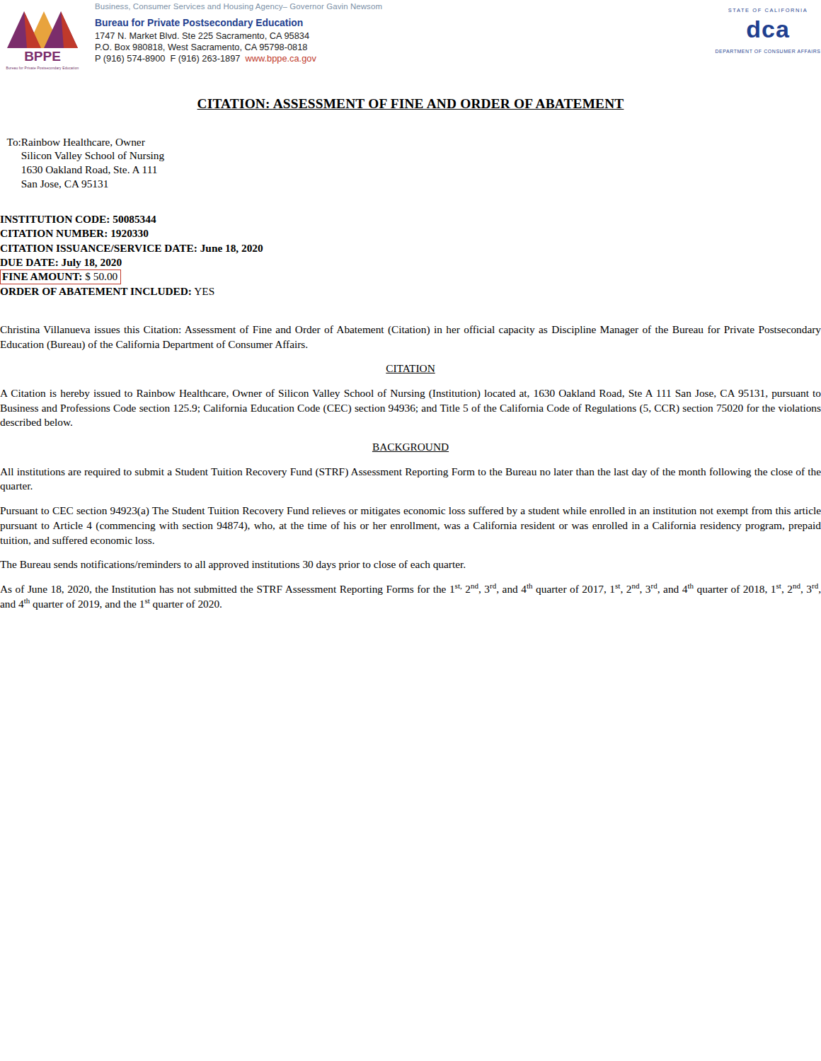BPPE
Bureau for Private Postsecondary Education
Business, Consumer Services and Housing Agency– Governor Gavin Newsom
Bureau for Private Postsecondary Education
1747 N. Market Blvd. Ste 225 Sacramento, CA 95834
P.O. Box 980818, West Sacramento, CA 95798-0818
P (916) 574-8900 F (916) 263-1897 www.bppe.ca.gov
STATE OF CALIFORNIA
dca
DEPARTMENT OF CONSUMER AFFAIRS
CITATION: ASSESSMENT OF FINE AND ORDER OF ABATEMENT
| To: | Rainbow Healthcare, Owner |
| | Silicon Valley School of Nursing |
| | 1630 Oakland Road, Ste. A 111 |
| | San Jose, CA 95131 |
INSTITUTION CODE: 50085344
CITATION NUMBER: 1920330
CITATION ISSUANCE/SERVICE DATE: June 18, 2020
DUE DATE: July 18, 2020
FINE AMOUNT: $ 50.00
ORDER OF ABATEMENT INCLUDED: YES
Christina Villanueva issues this Citation: Assessment of Fine and Order of Abatement (Citation) in her official capacity as Discipline Manager of the Bureau for Private Postsecondary Education (Bureau) of the California Department of Consumer Affairs.
CITATION
A Citation is hereby issued to Rainbow Healthcare, Owner of Silicon Valley School of Nursing (Institution) located at, 1630 Oakland Road, Ste A 111 San Jose, CA 95131, pursuant to Business and Professions Code section 125.9; California Education Code (CEC) section 94936; and Title 5 of the California Code of Regulations (5, CCR) section 75020 for the violations described below.
BACKGROUND
All institutions are required to submit a Student Tuition Recovery Fund (STRF) Assessment Reporting Form to the Bureau no later than the last day of the month following the close of the quarter.
Pursuant to CEC section 94923(a) The Student Tuition Recovery Fund relieves or mitigates economic loss suffered by a student while enrolled in an institution not exempt from this article pursuant to Article 4 (commencing with section 94874), who, at the time of his or her enrollment, was a California resident or was enrolled in a California residency program, prepaid tuition, and suffered economic loss.
The Bureau sends notifications/reminders to all approved institutions 30 days prior to close of each quarter.
As of June 18, 2020, the Institution has not submitted the STRF Assessment Reporting Forms for the 1st, 2nd, 3rd, and 4th quarter of 2017, 1st, 2nd, 3rd, and 4th quarter of 2018, 1st, 2nd, 3rd, and 4th quarter of 2019, and the 1st quarter of 2020.